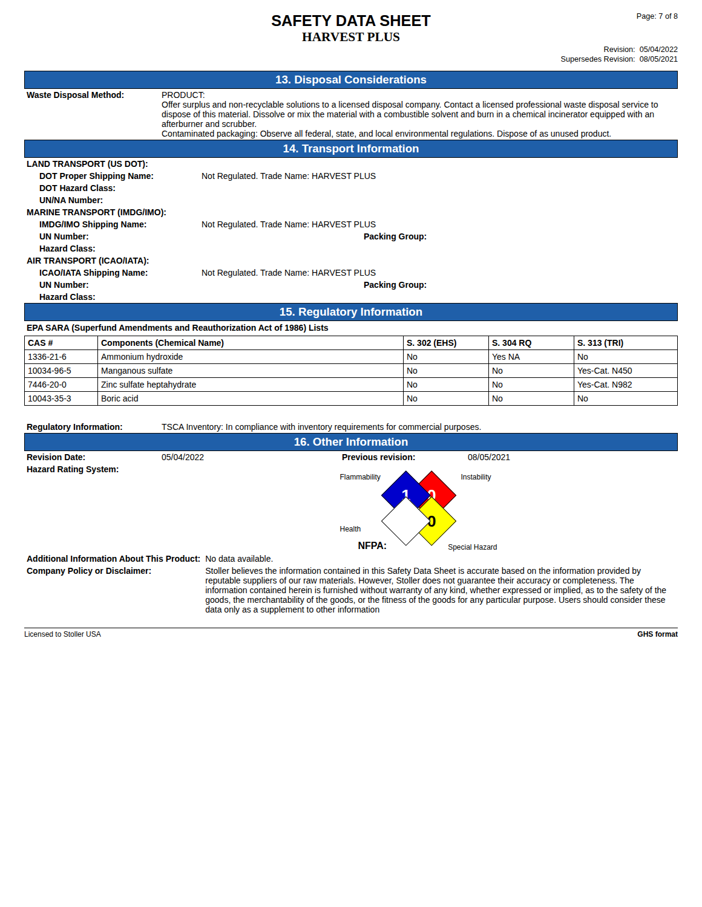Page: 7 of 8
SAFETY DATA SHEET
HARVEST PLUS
Revision: 05/04/2022
Supersedes Revision: 08/05/2021
13. Disposal Considerations
| Waste Disposal Method: | PRODUCT: Offer surplus and non-recyclable solutions to a licensed disposal company. Contact a licensed professional waste disposal service to dispose of this material. Dissolve or mix the material with a combustible solvent and burn in a chemical incinerator equipped with an afterburner and scrubber. Contaminated packaging: Observe all federal, state, and local environmental regulations. Dispose of as unused product. |
14. Transport Information
| LAND TRANSPORT (US DOT): |
| DOT Proper Shipping Name: | Not Regulated. Trade Name: HARVEST PLUS |
| DOT Hazard Class: | |
| UN/NA Number: | |
| MARINE TRANSPORT (IMDG/IMO): |
| IMDG/IMO Shipping Name: | Not Regulated. Trade Name: HARVEST PLUS |
| UN Number: | | Packing Group: |
| Hazard Class: | |
| AIR TRANSPORT (ICAO/IATA): |
| ICAO/IATA Shipping Name: | Not Regulated. Trade Name: HARVEST PLUS |
| UN Number: | | Packing Group: |
| Hazard Class: | |
15. Regulatory Information
EPA SARA (Superfund Amendments and Reauthorization Act of 1986) Lists
| CAS # | Components (Chemical Name) | S. 302 (EHS) | S. 304 RQ | S. 313 (TRI) |
| --- | --- | --- | --- | --- |
| 1336-21-6 | Ammonium hydroxide | No | Yes NA | No |
| 10034-96-5 | Manganous sulfate | No | No | Yes-Cat. N450 |
| 7446-20-0 | Zinc sulfate heptahydrate | No | No | Yes-Cat. N982 |
| 10043-35-3 | Boric acid | No | No | No |
| Regulatory Information: | TSCA Inventory: In compliance with inventory requirements for commercial purposes. |
16. Other Information
| Revision Date: | 05/04/2022 | Previous revision: | 08/05/2021 |
| Hazard Rating System: | Flammability Instability Health Special Hazard NFPA: 0 1 0 |
| Additional Information About This Product: | No data available. |
| Company Policy or Disclaimer: | Stoller believes the information contained in this Safety Data Sheet is accurate based on the information provided by reputable suppliers of our raw materials. However, Stoller does not guarantee their accuracy or completeness. The information contained herein is furnished without warranty of any kind, whether expressed or implied, as to the safety of the goods, the merchantability of the goods, or the fitness of the goods for any particular purpose. Users should consider these data only as a supplement to other information |
Licensed to Stoller USA GHS format